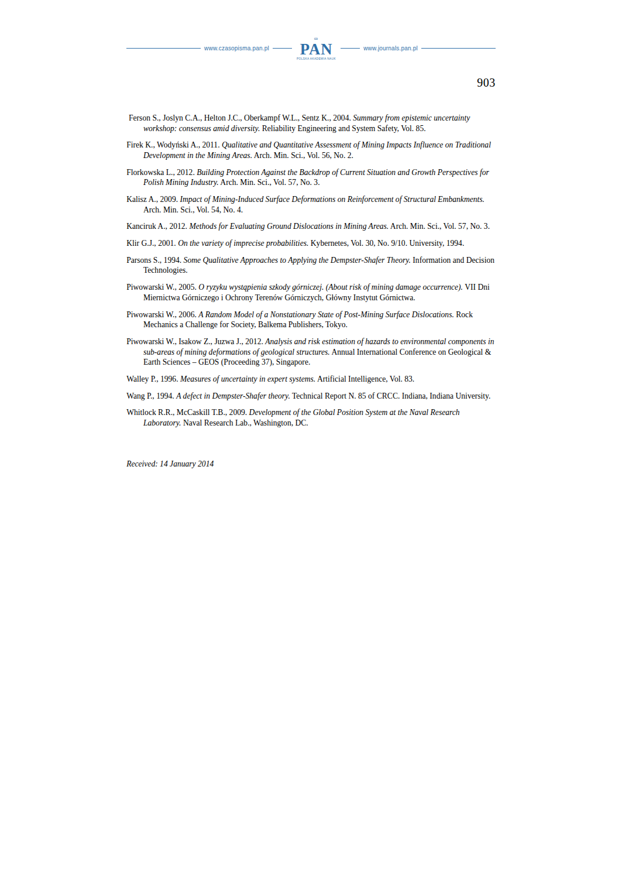www.czasopisma.pan.pl
∞
PAN
POLSKA AKADEMIA NAUK
www.journals.pan.pl
903
Ferson S., Joslyn C.A., Helton J.C., Oberkampf W.L., Sentz K., 2004. Summary from epistemic uncertainty workshop: consensus amid diversity. Reliability Engineering and System Safety, Vol. 85.
Firek K., Wodyński A., 2011. Qualitative and Quantitative Assessment of Mining Impacts Influence on Traditional Development in the Mining Areas. Arch. Min. Sci., Vol. 56, No. 2.
Florkowska L., 2012. Building Protection Against the Backdrop of Current Situation and Growth Perspectives for Polish Mining Industry. Arch. Min. Sci., Vol. 57, No. 3.
Kalisz A., 2009. Impact of Mining-Induced Surface Deformations on Reinforcement of Structural Embankments. Arch. Min. Sci., Vol. 54, No. 4.
Kanciruk A., 2012. Methods for Evaluating Ground Dislocations in Mining Areas. Arch. Min. Sci., Vol. 57, No. 3.
Klir G.J., 2001. On the variety of imprecise probabilities. Kybernetes, Vol. 30, No. 9/10. University, 1994.
Parsons S., 1994. Some Qualitative Approaches to Applying the Dempster-Shafer Theory. Information and Decision Technologies.
Piwowarski W., 2005. O ryzyku wystąpienia szkody górniczej. (About risk of mining damage occurrence). VII Dni Miernictwa Górniczego i Ochrony Terenów Górniczych, Główny Instytut Górnictwa.
Piwowarski W., 2006. A Random Model of a Nonstationary State of Post-Mining Surface Dislocations. Rock Mechanics a Challenge for Society, Balkema Publishers, Tokyo.
Piwowarski W., Isakow Z., Juzwa J., 2012. Analysis and risk estimation of hazards to environmental components in sub-areas of mining deformations of geological structures. Annual International Conference on Geological & Earth Sciences – GEOS (Proceeding 37), Singapore.
Walley P., 1996. Measures of uncertainty in expert systems. Artificial Intelligence, Vol. 83.
Wang P., 1994. A defect in Dempster-Shafer theory. Technical Report N. 85 of CRCC. Indiana, Indiana University.
Whitlock R.R., McCaskill T.B., 2009. Development of the Global Position System at the Naval Research Laboratory. Naval Research Lab., Washington, DC.
Received: 14 January 2014